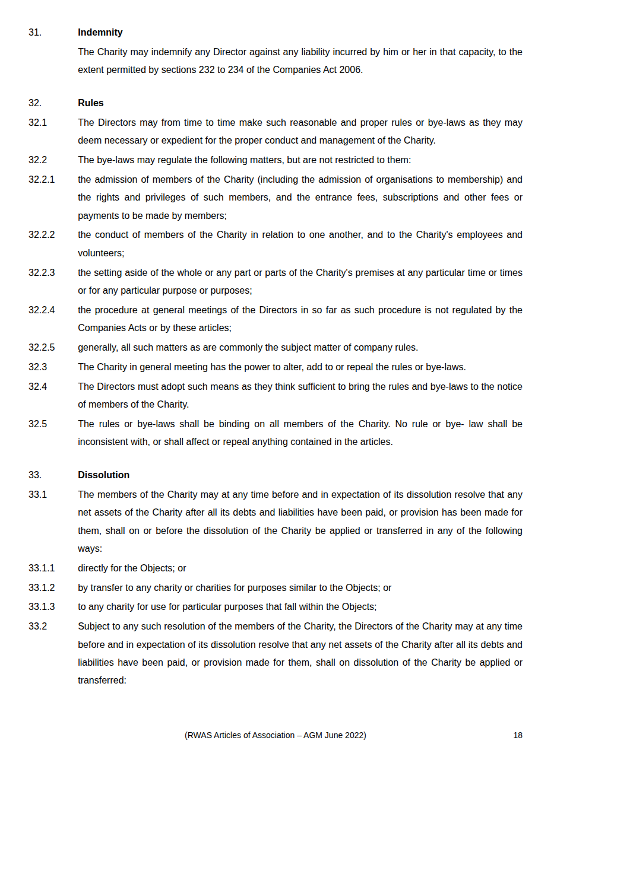31.
Indemnity
The Charity may indemnify any Director against any liability incurred by him or her in that capacity, to the extent permitted by sections 232 to 234 of the Companies Act 2006.
32.
Rules
32.1
The Directors may from time to time make such reasonable and proper rules or bye-laws as they may deem necessary or expedient for the proper conduct and management of the Charity.
32.2
The bye-laws may regulate the following matters, but are not restricted to them:
32.2.1
the admission of members of the Charity (including the admission of organisations to membership) and the rights and privileges of such members, and the entrance fees, subscriptions and other fees or payments to be made by members;
32.2.2
the conduct of members of the Charity in relation to one another, and to the Charity's employees and volunteers;
32.2.3
the setting aside of the whole or any part or parts of the Charity's premises at any particular time or times or for any particular purpose or purposes;
32.2.4
the procedure at general meetings of the Directors in so far as such procedure is not regulated by the Companies Acts or by these articles;
32.2.5
generally, all such matters as are commonly the subject matter of company rules.
32.3
The Charity in general meeting has the power to alter, add to or repeal the rules or bye-laws.
32.4
The Directors must adopt such means as they think sufficient to bring the rules and bye-laws to the notice of members of the Charity.
32.5
The rules or bye-laws shall be binding on all members of the Charity. No rule or bye- law shall be inconsistent with, or shall affect or repeal anything contained in the articles.
33.
Dissolution
33.1
The members of the Charity may at any time before and in expectation of its dissolution resolve that any net assets of the Charity after all its debts and liabilities have been paid, or provision has been made for them, shall on or before the dissolution of the Charity be applied or transferred in any of the following ways:
33.1.1
directly for the Objects; or
33.1.2
by transfer to any charity or charities for purposes similar to the Objects; or
33.1.3
to any charity for use for particular purposes that fall within the Objects;
33.2
Subject to any such resolution of the members of the Charity, the Directors of the Charity may at any time before and in expectation of its dissolution resolve that any net assets of the Charity after all its debts and liabilities have been paid, or provision made for them, shall on dissolution of the Charity be applied or transferred:
(RWAS Articles of Association – AGM June 2022) 18